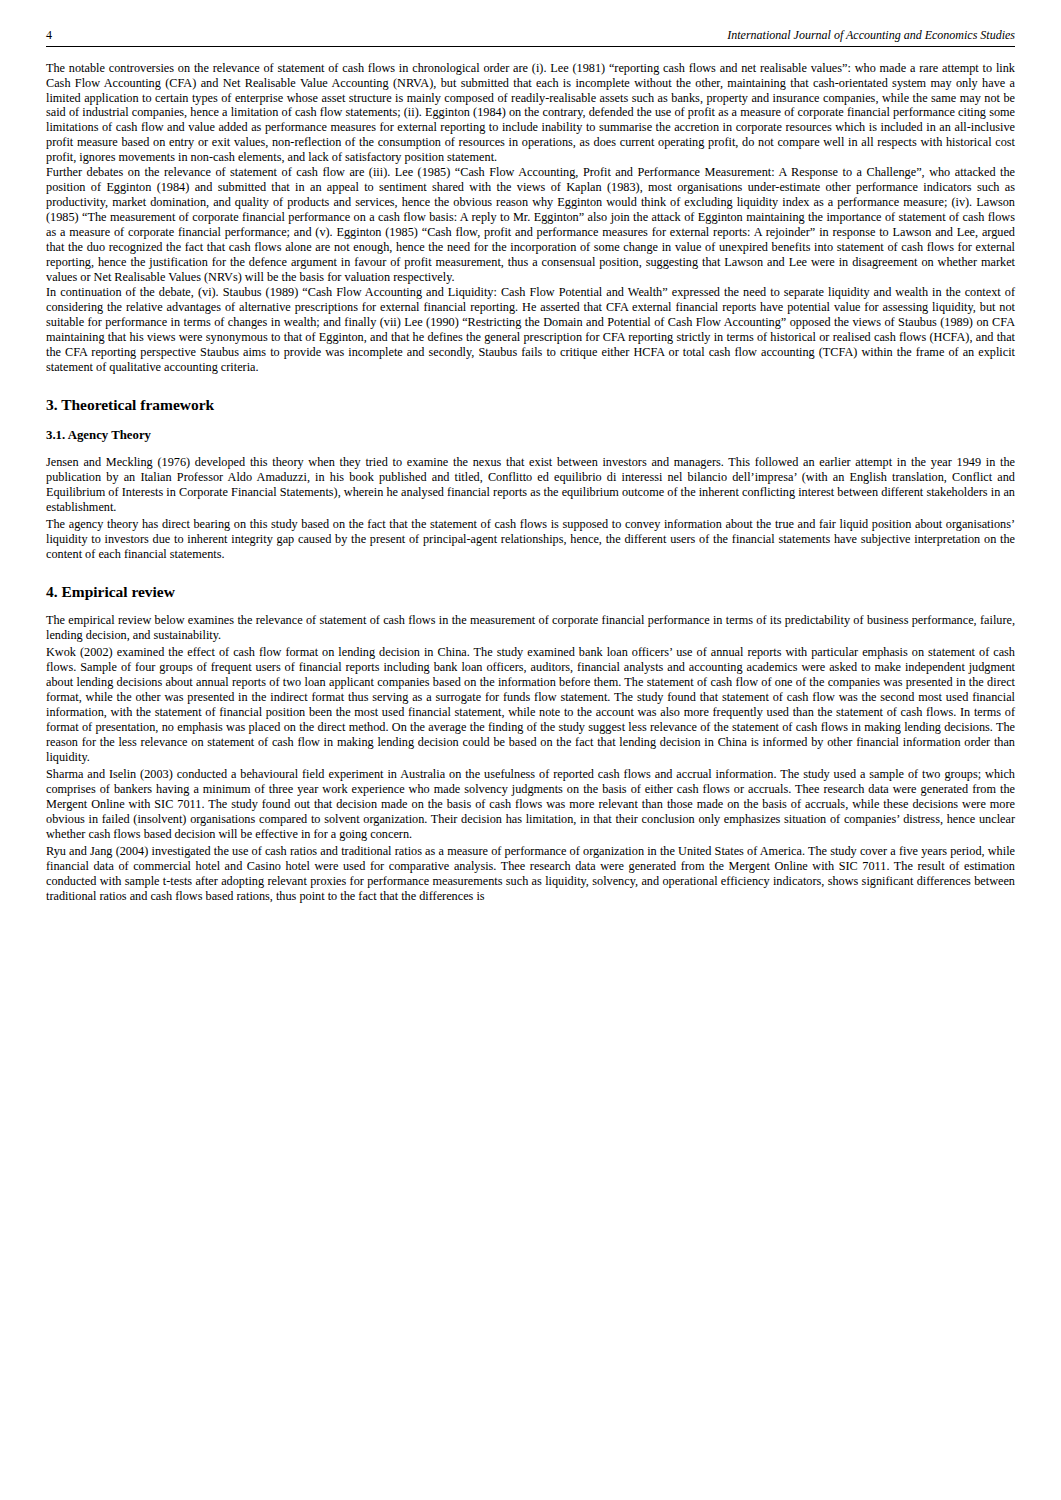4 International Journal of Accounting and Economics Studies
The notable controversies on the relevance of statement of cash flows in chronological order are (i). Lee (1981) “reporting cash flows and net realisable values”: who made a rare attempt to link Cash Flow Accounting (CFA) and Net Realisable Value Accounting (NRVA), but submitted that each is incomplete without the other, maintaining that cash-orientated system may only have a limited application to certain types of enterprise whose asset structure is mainly composed of readily-realisable assets such as banks, property and insurance companies, while the same may not be said of industrial companies, hence a limitation of cash flow statements; (ii). Egginton (1984) on the contrary, defended the use of profit as a measure of corporate financial performance citing some limitations of cash flow and value added as performance measures for external reporting to include inability to summarise the accretion in corporate resources which is included in an all-inclusive profit measure based on entry or exit values, non-reflection of the consumption of resources in operations, as does current operating profit, do not compare well in all respects with historical cost profit, ignores movements in non-cash elements, and lack of satisfactory position statement.
Further debates on the relevance of statement of cash flow are (iii). Lee (1985) “Cash Flow Accounting, Profit and Performance Measurement: A Response to a Challenge”, who attacked the position of Egginton (1984) and submitted that in an appeal to sentiment shared with the views of Kaplan (1983), most organisations under-estimate other performance indicators such as productivity, market domination, and quality of products and services, hence the obvious reason why Egginton would think of excluding liquidity index as a performance measure; (iv). Lawson (1985) “The measurement of corporate financial performance on a cash flow basis: A reply to Mr. Egginton” also join the attack of Egginton maintaining the importance of statement of cash flows as a measure of corporate financial performance; and (v). Egginton (1985) “Cash flow, profit and performance measures for external reports: A rejoinder” in response to Lawson and Lee, argued that the duo recognized the fact that cash flows alone are not enough, hence the need for the incorporation of some change in value of unexpired benefits into statement of cash flows for external reporting, hence the justification for the defence argument in favour of profit measurement, thus a consensual position, suggesting that Lawson and Lee were in disagreement on whether market values or Net Realisable Values (NRVs) will be the basis for valuation respectively.
In continuation of the debate, (vi). Staubus (1989) “Cash Flow Accounting and Liquidity: Cash Flow Potential and Wealth” expressed the need to separate liquidity and wealth in the context of considering the relative advantages of alternative prescriptions for external financial reporting. He asserted that CFA external financial reports have potential value for assessing liquidity, but not suitable for performance in terms of changes in wealth; and finally (vii) Lee (1990) “Restricting the Domain and Potential of Cash Flow Accounting” opposed the views of Staubus (1989) on CFA maintaining that his views were synonymous to that of Egginton, and that he defines the general prescription for CFA reporting strictly in terms of historical or realised cash flows (HCFA), and that the CFA reporting perspective Staubus aims to provide was incomplete and secondly, Staubus fails to critique either HCFA or total cash flow accounting (TCFA) within the frame of an explicit statement of qualitative accounting criteria.
3. Theoretical framework
3.1. Agency Theory
Jensen and Meckling (1976) developed this theory when they tried to examine the nexus that exist between investors and managers. This followed an earlier attempt in the year 1949 in the publication by an Italian Professor Aldo Amaduzzi, in his book published and titled, Conflitto ed equilibrio di interessi nel bilancio dell’impresa’ (with an English translation, Conflict and Equilibrium of Interests in Corporate Financial Statements), wherein he analysed financial reports as the equilibrium outcome of the inherent conflicting interest between different stakeholders in an establishment.
The agency theory has direct bearing on this study based on the fact that the statement of cash flows is supposed to convey information about the true and fair liquid position about organisations’ liquidity to investors due to inherent integrity gap caused by the present of principal-agent relationships, hence, the different users of the financial statements have subjective interpretation on the content of each financial statements.
4. Empirical review
The empirical review below examines the relevance of statement of cash flows in the measurement of corporate financial performance in terms of its predictability of business performance, failure, lending decision, and sustainability.
Kwok (2002) examined the effect of cash flow format on lending decision in China. The study examined bank loan officers’ use of annual reports with particular emphasis on statement of cash flows. Sample of four groups of frequent users of financial reports including bank loan officers, auditors, financial analysts and accounting academics were asked to make independent judgment about lending decisions about annual reports of two loan applicant companies based on the information before them. The statement of cash flow of one of the companies was presented in the direct format, while the other was presented in the indirect format thus serving as a surrogate for funds flow statement. The study found that statement of cash flow was the second most used financial information, with the statement of financial position been the most used financial statement, while note to the account was also more frequently used than the statement of cash flows. In terms of format of presentation, no emphasis was placed on the direct method. On the average the finding of the study suggest less relevance of the statement of cash flows in making lending decisions. The reason for the less relevance on statement of cash flow in making lending decision could be based on the fact that lending decision in China is informed by other financial information order than liquidity.
Sharma and Iselin (2003) conducted a behavioural field experiment in Australia on the usefulness of reported cash flows and accrual information. The study used a sample of two groups; which comprises of bankers having a minimum of three year work experience who made solvency judgments on the basis of either cash flows or accruals. Thee research data were generated from the Mergent Online with SIC 7011. The study found out that decision made on the basis of cash flows was more relevant than those made on the basis of accruals, while these decisions were more obvious in failed (insolvent) organisations compared to solvent organization. Their decision has limitation, in that their conclusion only emphasizes situation of companies’ distress, hence unclear whether cash flows based decision will be effective in for a going concern.
Ryu and Jang (2004) investigated the use of cash ratios and traditional ratios as a measure of performance of organization in the United States of America. The study cover a five years period, while financial data of commercial hotel and Casino hotel were used for comparative analysis. Thee research data were generated from the Mergent Online with SIC 7011. The result of estimation conducted with sample t-tests after adopting relevant proxies for performance measurements such as liquidity, solvency, and operational efficiency indicators, shows significant differences between traditional ratios and cash flows based rations, thus point to the fact that the differences is